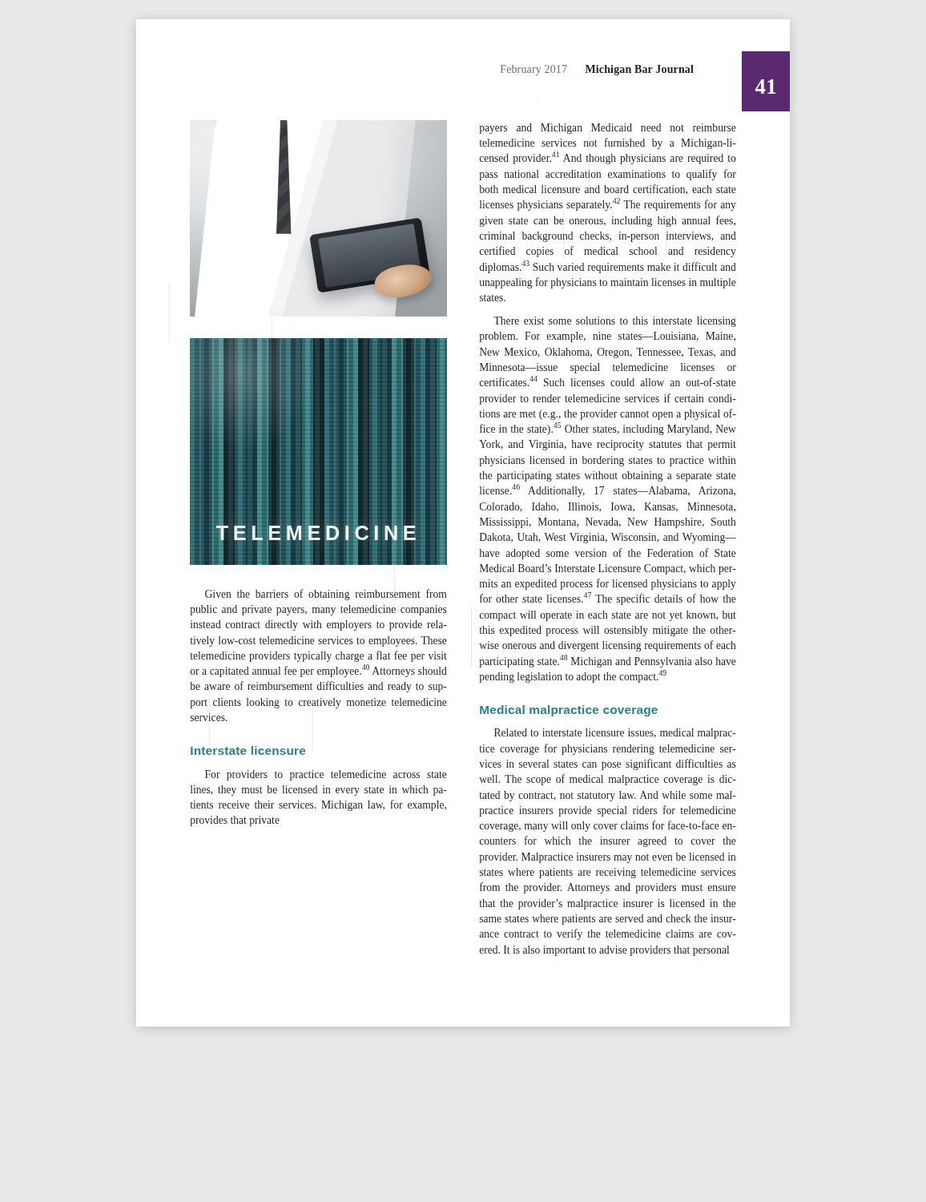41
February 2017 Michigan Bar Journal
TELEMEDICINE
Given the barriers of obtaining reimbursement from public and private payers, many telemedicine companies instead contract directly with employers to provide relatively low-cost telemedicine services to employees. These telemedicine providers typically charge a flat fee per visit or a capitated annual fee per employee.40 Attorneys should be aware of reimbursement difficulties and ready to support clients looking to creatively monetize telemedicine services.
Interstate licensure
For providers to practice telemedicine across state lines, they must be licensed in every state in which patients receive their services. Michigan law, for example, provides that private
payers and Michigan Medicaid need not reimburse telemedicine services not furnished by a Michigan-licensed provider.41 And though physicians are required to pass national accreditation examinations to qualify for both medical licensure and board certification, each state licenses physicians separately.42 The requirements for any given state can be onerous, including high annual fees, criminal background checks, in-person interviews, and certified copies of medical school and residency diplomas.43 Such varied requirements make it difficult and unappealing for physicians to maintain licenses in multiple states.
There exist some solutions to this interstate licensing problem. For example, nine states—Louisiana, Maine, New Mexico, Oklahoma, Oregon, Tennessee, Texas, and Minnesota—issue special telemedicine licenses or certificates.44 Such licenses could allow an out-of-state provider to render telemedicine services if certain conditions are met (e.g., the provider cannot open a physical office in the state).45 Other states, including Maryland, New York, and Virginia, have reciprocity statutes that permit physicians licensed in bordering states to practice within the participating states without obtaining a separate state license.46 Additionally, 17 states—Alabama, Arizona, Colorado, Idaho, Illinois, Iowa, Kansas, Minnesota, Mississippi, Montana, Nevada, New Hampshire, South Dakota, Utah, West Virginia, Wisconsin, and Wyoming—have adopted some version of the Federation of State Medical Board’s Interstate Licensure Compact, which permits an expedited process for licensed physicians to apply for other state licenses.47 The specific details of how the compact will operate in each state are not yet known, but this expedited process will ostensibly mitigate the otherwise onerous and divergent licensing requirements of each participating state.48 Michigan and Pennsylvania also have pending legislation to adopt the compact.49
Medical malpractice coverage
Related to interstate licensure issues, medical malpractice coverage for physicians rendering telemedicine services in several states can pose significant difficulties as well. The scope of medical malpractice coverage is dictated by contract, not statutory law. And while some malpractice insurers provide special riders for telemedicine coverage, many will only cover claims for face-to-face encounters for which the insurer agreed to cover the provider. Malpractice insurers may not even be licensed in states where patients are receiving telemedicine services from the provider. Attorneys and providers must ensure that the provider’s malpractice insurer is licensed in the same states where patients are served and check the insurance contract to verify the telemedicine claims are covered. It is also important to advise providers that personal